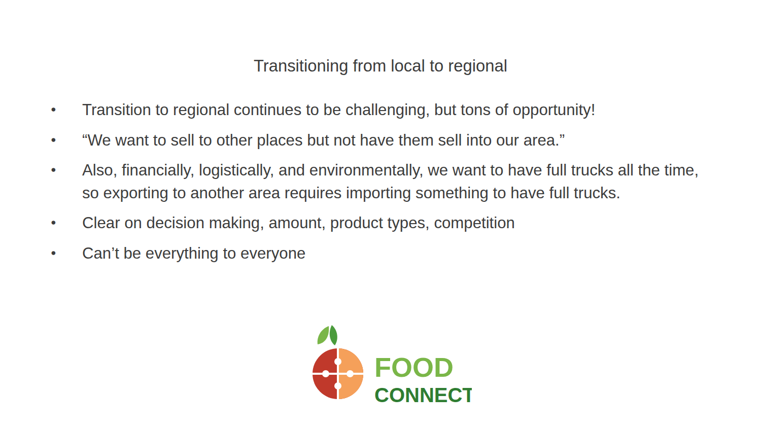Transitioning from local to regional
Transition to regional continues to be challenging, but tons of opportunity!
“We want to sell to other places but not have them sell into our area.”
Also, financially, logistically, and environmentally, we want to have full trucks all the time, so exporting to another area requires importing something to have full trucks.
Clear on decision making, amount, product types, competition
Can’t be everything to everyone
Food Connects FOOD CONNECTS